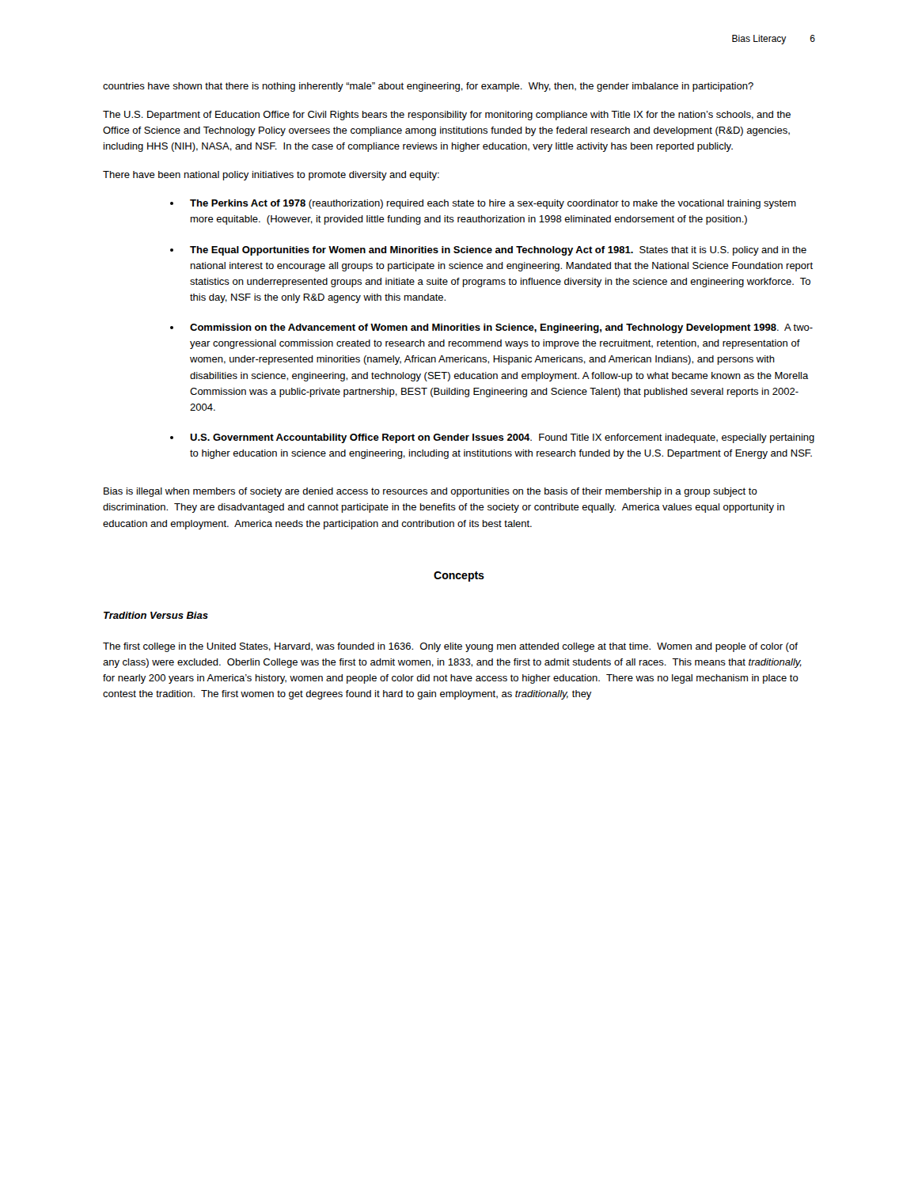Bias Literacy6
countries have shown that there is nothing inherently “male” about engineering, for example. Why, then, the gender imbalance in participation?
The U.S. Department of Education Office for Civil Rights bears the responsibility for monitoring compliance with Title IX for the nation’s schools, and the Office of Science and Technology Policy oversees the compliance among institutions funded by the federal research and development (R&D) agencies, including HHS (NIH), NASA, and NSF. In the case of compliance reviews in higher education, very little activity has been reported publicly.
There have been national policy initiatives to promote diversity and equity:
The Perkins Act of 1978 (reauthorization) required each state to hire a sex-equity coordinator to make the vocational training system more equitable. (However, it provided little funding and its reauthorization in 1998 eliminated endorsement of the position.)
The Equal Opportunities for Women and Minorities in Science and Technology Act of 1981. States that it is U.S. policy and in the national interest to encourage all groups to participate in science and engineering. Mandated that the National Science Foundation report statistics on underrepresented groups and initiate a suite of programs to influence diversity in the science and engineering workforce. To this day, NSF is the only R&D agency with this mandate.
Commission on the Advancement of Women and Minorities in Science, Engineering, and Technology Development 1998. A two-year congressional commission created to research and recommend ways to improve the recruitment, retention, and representation of women, under-represented minorities (namely, African Americans, Hispanic Americans, and American Indians), and persons with disabilities in science, engineering, and technology (SET) education and employment. A follow-up to what became known as the Morella Commission was a public-private partnership, BEST (Building Engineering and Science Talent) that published several reports in 2002-2004.
U.S. Government Accountability Office Report on Gender Issues 2004. Found Title IX enforcement inadequate, especially pertaining to higher education in science and engineering, including at institutions with research funded by the U.S. Department of Energy and NSF.
Bias is illegal when members of society are denied access to resources and opportunities on the basis of their membership in a group subject to discrimination. They are disadvantaged and cannot participate in the benefits of the society or contribute equally. America values equal opportunity in education and employment. America needs the participation and contribution of its best talent.
Concepts
Tradition Versus Bias
The first college in the United States, Harvard, was founded in 1636. Only elite young men attended college at that time. Women and people of color (of any class) were excluded. Oberlin College was the first to admit women, in 1833, and the first to admit students of all races. This means that traditionally, for nearly 200 years in America’s history, women and people of color did not have access to higher education. There was no legal mechanism in place to contest the tradition. The first women to get degrees found it hard to gain employment, as traditionally, they